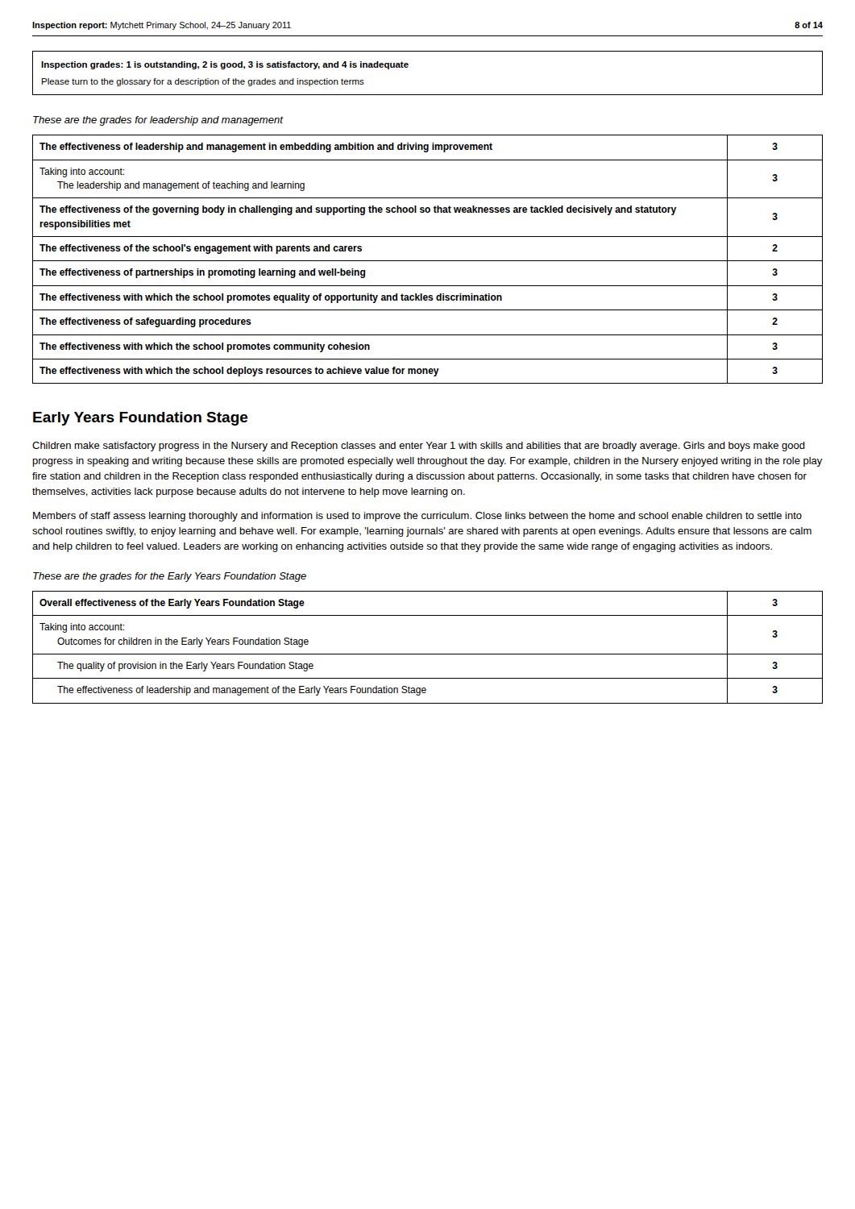Inspection report: Mytchett Primary School, 24–25 January 2011
8 of 14
Inspection grades: 1 is outstanding, 2 is good, 3 is satisfactory, and 4 is inadequate
Please turn to the glossary for a description of the grades and inspection terms
These are the grades for leadership and management
| The effectiveness of leadership and management in embedding ambition and driving improvement | 3 |
| Taking into account: The leadership and management of teaching and learning | 3 |
| The effectiveness of the governing body in challenging and supporting the school so that weaknesses are tackled decisively and statutory responsibilities met | 3 |
| The effectiveness of the school's engagement with parents and carers | 2 |
| The effectiveness of partnerships in promoting learning and well-being | 3 |
| The effectiveness with which the school promotes equality of opportunity and tackles discrimination | 3 |
| The effectiveness of safeguarding procedures | 2 |
| The effectiveness with which the school promotes community cohesion | 3 |
| The effectiveness with which the school deploys resources to achieve value for money | 3 |
Early Years Foundation Stage
Children make satisfactory progress in the Nursery and Reception classes and enter Year 1 with skills and abilities that are broadly average. Girls and boys make good progress in speaking and writing because these skills are promoted especially well throughout the day. For example, children in the Nursery enjoyed writing in the role play fire station and children in the Reception class responded enthusiastically during a discussion about patterns. Occasionally, in some tasks that children have chosen for themselves, activities lack purpose because adults do not intervene to help move learning on.
Members of staff assess learning thoroughly and information is used to improve the curriculum. Close links between the home and school enable children to settle into school routines swiftly, to enjoy learning and behave well. For example, 'learning journals' are shared with parents at open evenings. Adults ensure that lessons are calm and help children to feel valued. Leaders are working on enhancing activities outside so that they provide the same wide range of engaging activities as indoors.
These are the grades for the Early Years Foundation Stage
| Overall effectiveness of the Early Years Foundation Stage | 3 |
| Taking into account: Outcomes for children in the Early Years Foundation Stage | 3 |
| The quality of provision in the Early Years Foundation Stage | 3 |
| The effectiveness of leadership and management of the Early Years Foundation Stage | 3 |